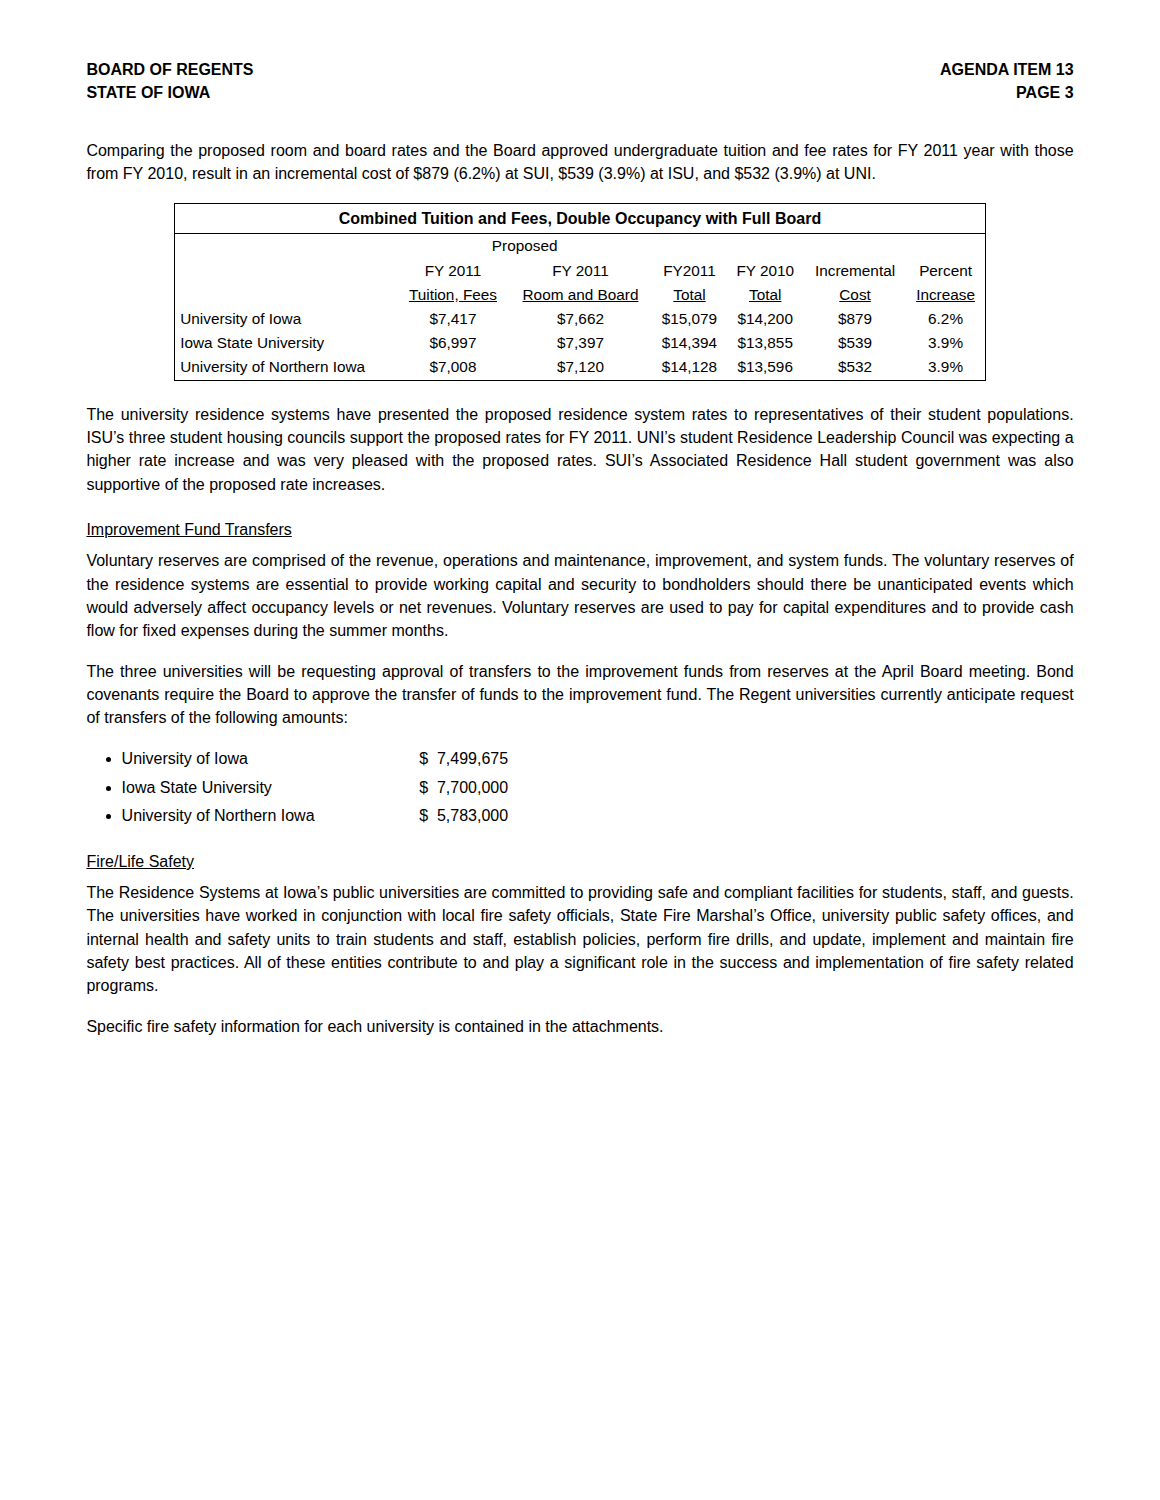BOARD OF REGENTS STATE OF IOWA
AGENDA ITEM 13 PAGE 3
Comparing the proposed room and board rates and the Board approved undergraduate tuition and fee rates for FY 2011 year with those from FY 2010, result in an incremental cost of $879 (6.2%) at SUI, $539 (3.9%) at ISU, and $532 (3.9%) at UNI.
Combined Tuition and Fees, Double Occupancy with Full Board
| | Proposed | | | | |
| | FY 2011 | FY 2011 | FY2011 | FY 2010 | Incremental | Percent |
| | Tuition, Fees | Room and Board | Total | Total | Cost | Increase |
| University of Iowa | $7,417 | $7,662 | $15,079 | $14,200 | $879 | 6.2% |
| Iowa State University | $6,997 | $7,397 | $14,394 | $13,855 | $539 | 3.9% |
| University of Northern Iowa | $7,008 | $7,120 | $14,128 | $13,596 | $532 | 3.9% |
The university residence systems have presented the proposed residence system rates to representatives of their student populations. ISU’s three student housing councils support the proposed rates for FY 2011. UNI’s student Residence Leadership Council was expecting a higher rate increase and was very pleased with the proposed rates. SUI’s Associated Residence Hall student government was also supportive of the proposed rate increases.
Improvement Fund Transfers
Voluntary reserves are comprised of the revenue, operations and maintenance, improvement, and system funds. The voluntary reserves of the residence systems are essential to provide working capital and security to bondholders should there be unanticipated events which would adversely affect occupancy levels or net revenues. Voluntary reserves are used to pay for capital expenditures and to provide cash flow for fixed expenses during the summer months.
The three universities will be requesting approval of transfers to the improvement funds from reserves at the April Board meeting. Bond covenants require the Board to approve the transfer of funds to the improvement fund. The Regent universities currently anticipate request of transfers of the following amounts:
University of Iowa$ 7,499,675
Iowa State University$ 7,700,000
University of Northern Iowa$ 5,783,000
Fire/Life Safety
The Residence Systems at Iowa’s public universities are committed to providing safe and compliant facilities for students, staff, and guests. The universities have worked in conjunction with local fire safety officials, State Fire Marshal’s Office, university public safety offices, and internal health and safety units to train students and staff, establish policies, perform fire drills, and update, implement and maintain fire safety best practices. All of these entities contribute to and play a significant role in the success and implementation of fire safety related programs.
Specific fire safety information for each university is contained in the attachments.